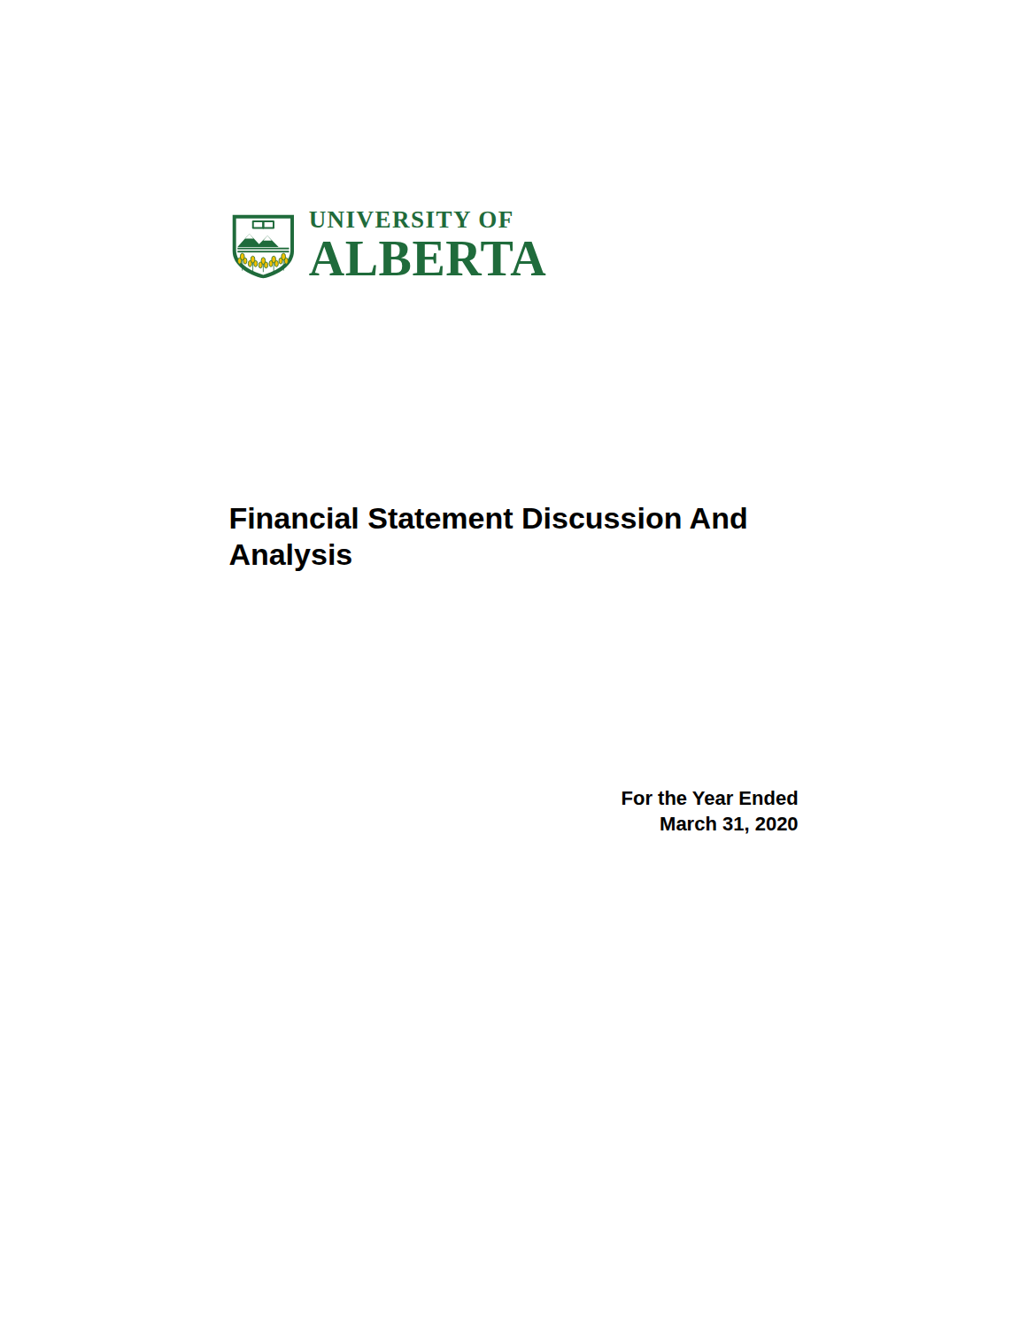UNIVERSITY OF ALBERTA
Financial Statement Discussion And Analysis
For the Year Ended
March 31, 2020